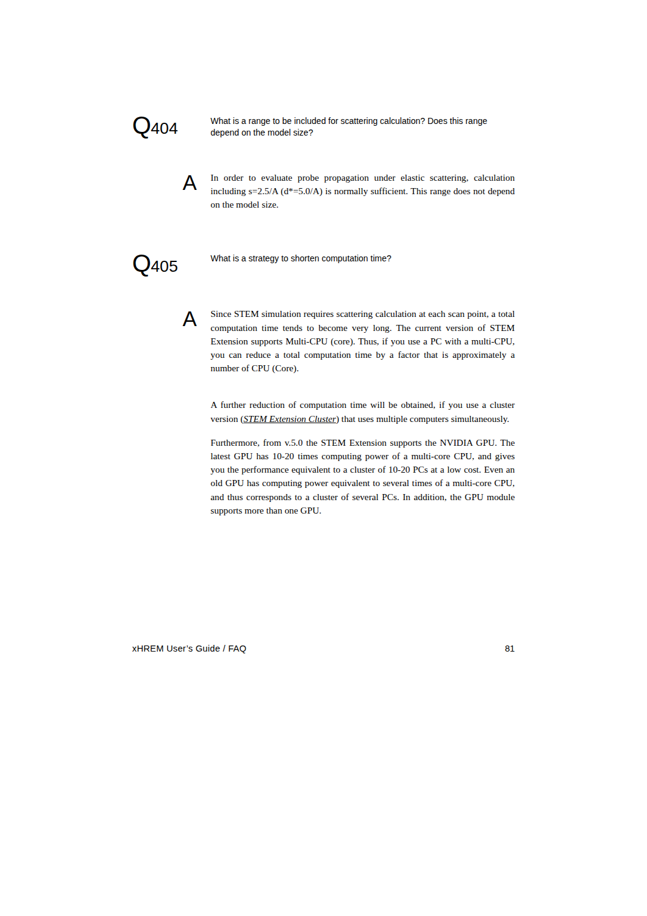Q 404
What is a range to be included for scattering calculation? Does this range depend on the model size?
A
In order to evaluate probe propagation under elastic scattering, calculation including s=2.5/A (d*=5.0/A) is normally sufficient. This range does not depend on the model size.
Q 405
What is a strategy to shorten computation time?
A
Since STEM simulation requires scattering calculation at each scan point, a total computation time tends to become very long. The current version of STEM Extension supports Multi-CPU (core). Thus, if you use a PC with a multi-CPU, you can reduce a total computation time by a factor that is approximately a number of CPU (Core).
A further reduction of computation time will be obtained, if you use a cluster version (STEM Extension Cluster) that uses multiple computers simultaneously.
Furthermore, from v.5.0 the STEM Extension supports the NVIDIA GPU. The latest GPU has 10-20 times computing power of a multi-core CPU, and gives you the performance equivalent to a cluster of 10-20 PCs at a low cost. Even an old GPU has computing power equivalent to several times of a multi-core CPU, and thus corresponds to a cluster of several PCs. In addition, the GPU module supports more than one GPU.
xHREM User’s Guide / FAQ
81